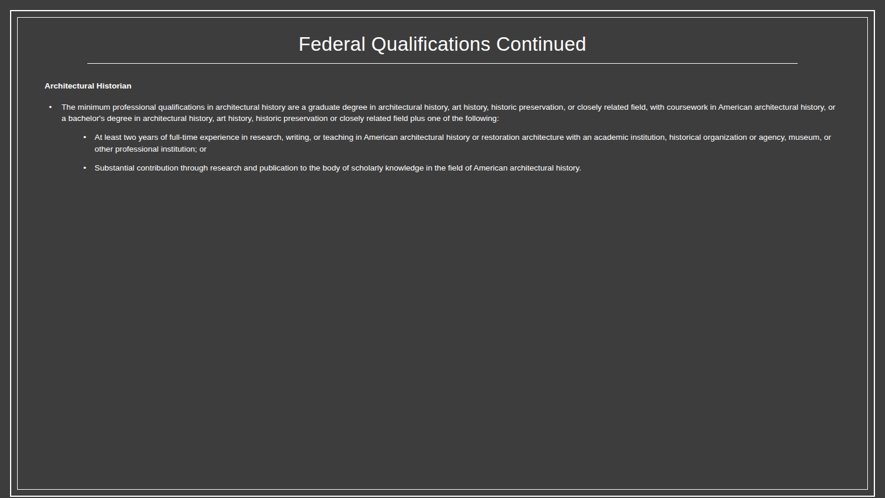Federal Qualifications Continued
Architectural Historian
The minimum professional qualifications in architectural history are a graduate degree in architectural history, art history, historic preservation, or closely related field, with coursework in American architectural history, or a bachelor's degree in architectural history, art history, historic preservation or closely related field plus one of the following:
At least two years of full-time experience in research, writing, or teaching in American architectural history or restoration architecture with an academic institution, historical organization or agency, museum, or other professional institution; or
Substantial contribution through research and publication to the body of scholarly knowledge in the field of American architectural history.